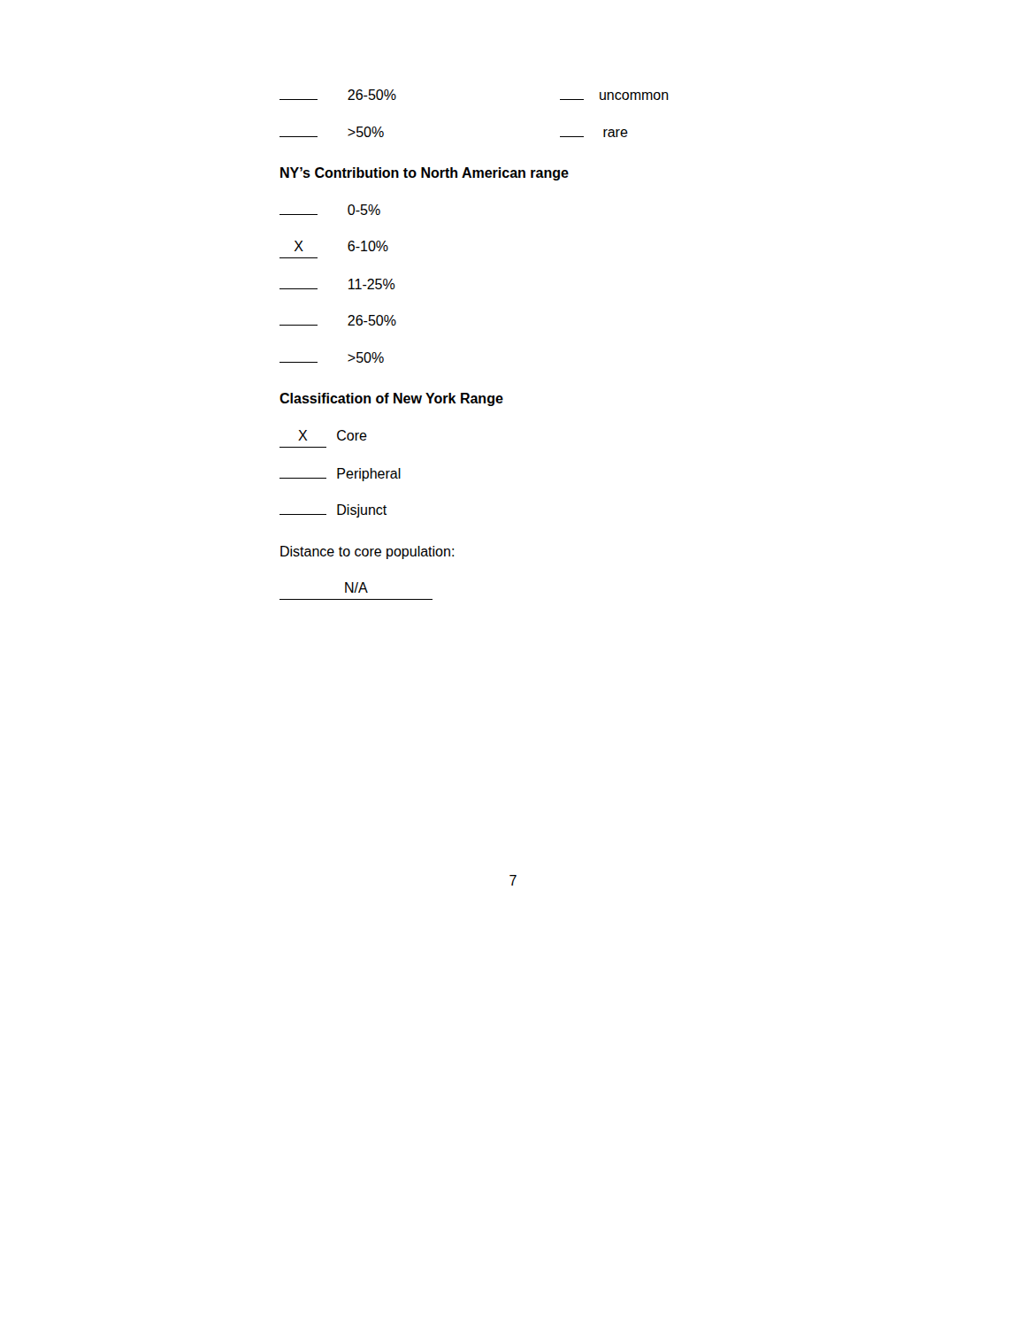26-50%
uncommon
>50%
rare
NY’s Contribution to North American range
0-5%
X 6-10%
11-25%
26-50%
>50%
Classification of New York Range
XCore
Peripheral
Disjunct
Distance to core population:
N/A
7